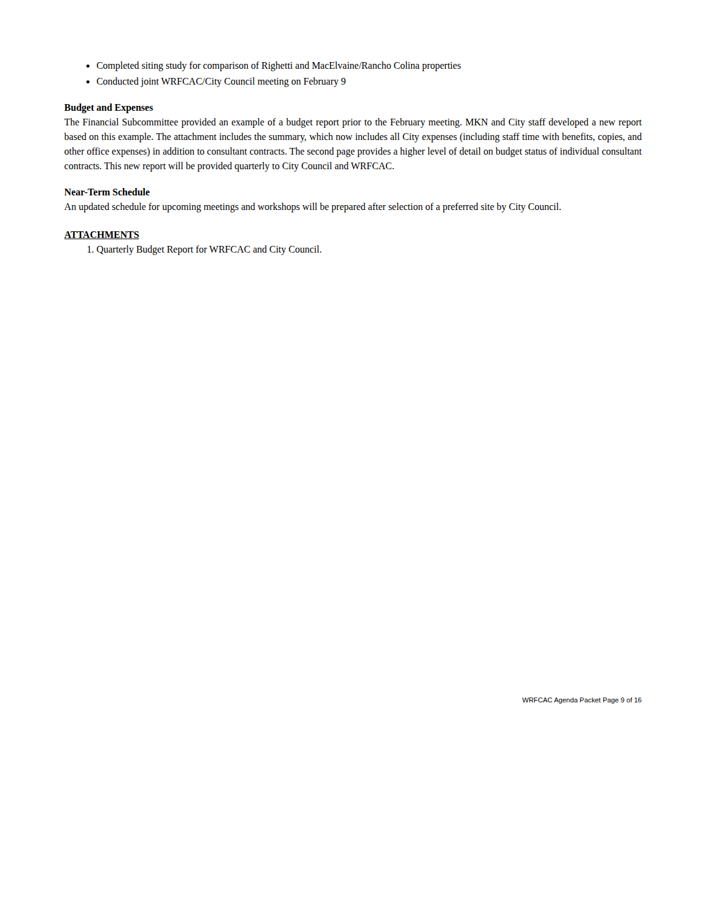Completed siting study for comparison of Righetti and MacElvaine/Rancho Colina properties
Conducted joint WRFCAC/City Council meeting on February 9
Budget and Expenses
The Financial Subcommittee provided an example of a budget report prior to the February meeting. MKN and City staff developed a new report based on this example. The attachment includes the summary, which now includes all City expenses (including staff time with benefits, copies, and other office expenses) in addition to consultant contracts. The second page provides a higher level of detail on budget status of individual consultant contracts. This new report will be provided quarterly to City Council and WRFCAC.
Near-Term Schedule
An updated schedule for upcoming meetings and workshops will be prepared after selection of a preferred site by City Council.
ATTACHMENTS
Quarterly Budget Report for WRFCAC and City Council.
WRFCAC Agenda Packet Page 9 of 16